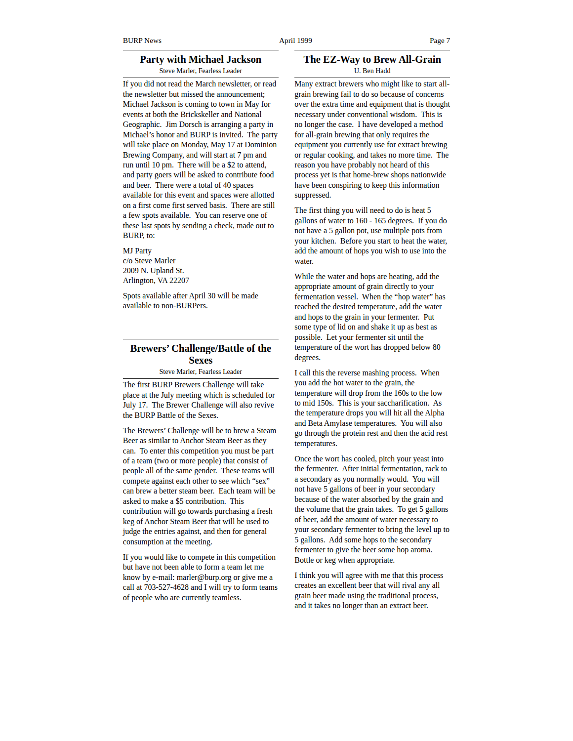BURP News
April 1999
Page 7
Party with Michael Jackson
Steve Marler, Fearless Leader
If you did not read the March newsletter, or read the newsletter but missed the announcement; Michael Jackson is coming to town in May for events at both the Brickskeller and National Geographic. Jim Dorsch is arranging a party in Michael’s honor and BURP is invited. The party will take place on Monday, May 17 at Dominion Brewing Company, and will start at 7 pm and run until 10 pm. There will be a $2 to attend, and party goers will be asked to contribute food and beer. There were a total of 40 spaces available for this event and spaces were allotted on a first come first served basis. There are still a few spots available. You can reserve one of these last spots by sending a check, made out to BURP, to:
MJ Party
c/o Steve Marler
2009 N. Upland St.
Arlington, VA 22207
Spots available after April 30 will be made available to non-BURPers.
Brewers’ Challenge/Battle of the Sexes
Steve Marler, Fearless Leader
The first BURP Brewers Challenge will take place at the July meeting which is scheduled for July 17. The Brewer Challenge will also revive the BURP Battle of the Sexes.
The Brewers’ Challenge will be to brew a Steam Beer as similar to Anchor Steam Beer as they can. To enter this competition you must be part of a team (two or more people) that consist of people all of the same gender. These teams will compete against each other to see which “sex” can brew a better steam beer. Each team will be asked to make a $5 contribution. This contribution will go towards purchasing a fresh keg of Anchor Steam Beer that will be used to judge the entries against, and then for general consumption at the meeting.
If you would like to compete in this competition but have not been able to form a team let me know by e-mail: marler@burp.org or give me a call at 703-527-4628 and I will try to form teams of people who are currently teamless.
The EZ-Way to Brew All-Grain
U. Ben Hadd
Many extract brewers who might like to start all-grain brewing fail to do so because of concerns over the extra time and equipment that is thought necessary under conventional wisdom. This is no longer the case. I have developed a method for all-grain brewing that only requires the equipment you currently use for extract brewing or regular cooking, and takes no more time. The reason you have probably not heard of this process yet is that home-brew shops nationwide have been conspiring to keep this information suppressed.
The first thing you will need to do is heat 5 gallons of water to 160 - 165 degrees. If you do not have a 5 gallon pot, use multiple pots from your kitchen. Before you start to heat the water, add the amount of hops you wish to use into the water.
While the water and hops are heating, add the appropriate amount of grain directly to your fermentation vessel. When the “hop water” has reached the desired temperature, add the water and hops to the grain in your fermenter. Put some type of lid on and shake it up as best as possible. Let your fermenter sit until the temperature of the wort has dropped below 80 degrees.
I call this the reverse mashing process. When you add the hot water to the grain, the temperature will drop from the 160s to the low to mid 150s. This is your saccharification. As the temperature drops you will hit all the Alpha and Beta Amylase temperatures. You will also go through the protein rest and then the acid rest temperatures.
Once the wort has cooled, pitch your yeast into the fermenter. After initial fermentation, rack to a secondary as you normally would. You will not have 5 gallons of beer in your secondary because of the water absorbed by the grain and the volume that the grain takes. To get 5 gallons of beer, add the amount of water necessary to your secondary fermenter to bring the level up to 5 gallons. Add some hops to the secondary fermenter to give the beer some hop aroma. Bottle or keg when appropriate.
I think you will agree with me that this process creates an excellent beer that will rival any all grain beer made using the traditional process, and it takes no longer than an extract beer.